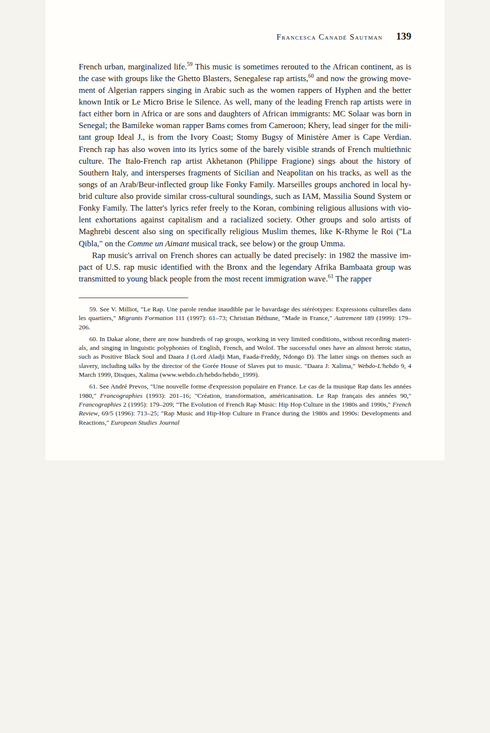Francesca Canadé Sautman 139
French urban, marginalized life.59 This music is sometimes rerouted to the African continent, as is the case with groups like the Ghetto Blasters, Senegalese rap artists,60 and now the growing movement of Algerian rappers singing in Arabic such as the women rappers of Hyphen and the better known Intik or Le Micro Brise le Silence. As well, many of the leading French rap artists were in fact either born in Africa or are sons and daughters of African immigrants: MC Solaar was born in Senegal; the Bamileke woman rapper Bams comes from Cameroon; Khery, lead singer for the militant group Ideal J., is from the Ivory Coast; Stomy Bugsy of Ministère Amer is Cape Verdian. French rap has also woven into its lyrics some of the barely visible strands of French multiethnic culture. The Italo-French rap artist Akhetanon (Philippe Fragione) sings about the history of Southern Italy, and intersperses fragments of Sicilian and Neapolitan on his tracks, as well as the songs of an Arab/Beur-inflected group like Fonky Family. Marseilles groups anchored in local hybrid culture also provide similar cross-cultural soundings, such as IAM, Massilia Sound System or Fonky Family. The latter's lyrics refer freely to the Koran, combining religious allusions with violent exhortations against capitalism and a racialized society. Other groups and solo artists of Maghrebi descent also sing on specifically religious Muslim themes, like K-Rhyme le Roi ("La Qibla," on the Comme un Aimant musical track, see below) or the group Umma.
Rap music's arrival on French shores can actually be dated precisely: in 1982 the massive impact of U.S. rap music identified with the Bronx and the legendary Afrika Bambaata group was transmitted to young black people from the most recent immigration wave.61 The rapper
59. See V. Milliot, "Le Rap. Une parole rendue inaudible par le bavardage des stéréotypes: Expressions culturelles dans les quartiers," Migrants Formation 111 (1997): 61–73; Christian Béthune, "Made in France," Autrement 189 (1999): 179–206.
60. In Dakar alone, there are now hundreds of rap groups, working in very limited conditions, without recording materials, and singing in linguistic polyphonies of English, French, and Wolof. The successful ones have an almost heroic status, such as Positive Black Soul and Daara J (Lord Aladji Man, Faada-Freddy, Ndongo D). The latter sings on themes such as slavery, including talks by the director of the Gorée House of Slaves put to music. "Daara J: Xalima," Webdo-L'hebdo 9, 4 March 1999, Disques, Xalima (www.webdo.ch/hebdo/hebdo_1999).
61. See André Prevos, "Une nouvelle forme d'expression populaire en France. Le cas de la musique Rap dans les années 1980," Francographies (1993): 201–16; "Création, transformation, américanisation. Le Rap français des années 90," Francographies 2 (1995): 179–209; "The Evolution of French Rap Music: Hip Hop Culture in the 1980s and 1990s," French Review, 69/5 (1996): 713–25; "Rap Music and Hip-Hop Culture in France during the 1980s and 1990s: Developments and Reactions," European Studies Journal